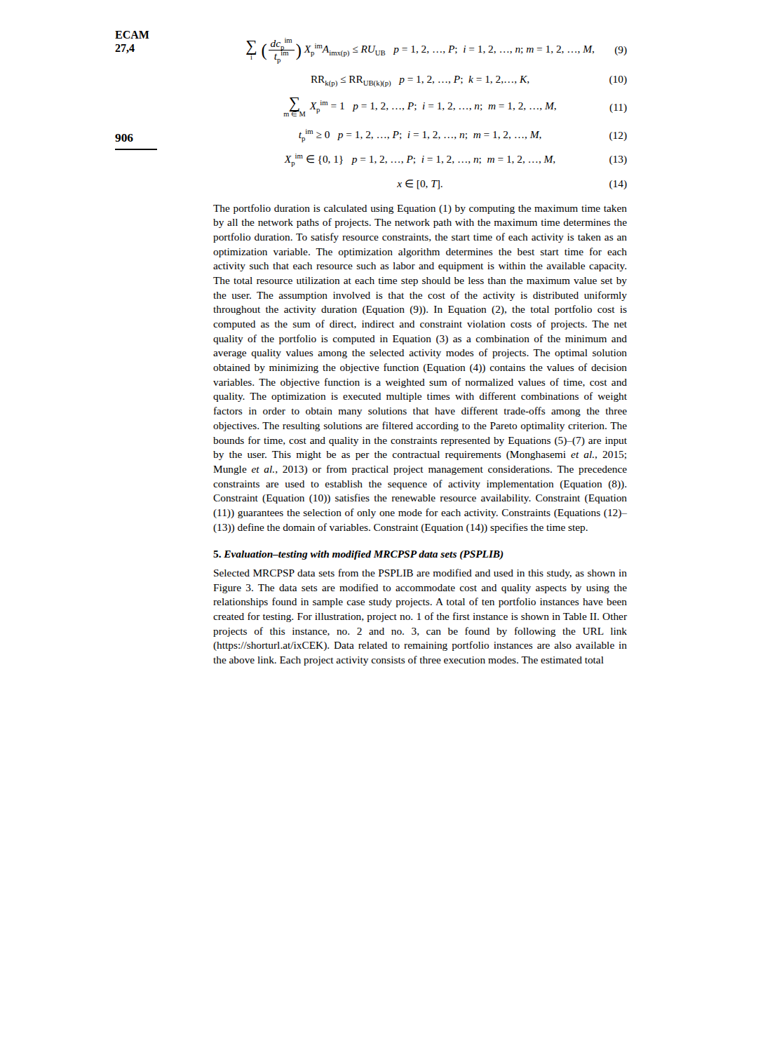ECAM
27,4
906
∑i (dcpim tpim) XpimAimx(p) ≤ RUUB p = 1, 2, …, P; i = 1, 2, …, n; m = 1, 2, …, M, (9)
RRk(p) ≤ RRUB(k)(p) p = 1, 2, …, P; k = 1, 2,…, K, (10)
∑m ∈ M Xpim = 1 p = 1, 2, …, P; i = 1, 2, …, n; m = 1, 2, …, M, (11)
tpim ≥ 0 p = 1, 2, …, P; i = 1, 2, …, n; m = 1, 2, …, M, (12)
Xpim ∈ {0, 1} p = 1, 2, …, P; i = 1, 2, …, n; m = 1, 2, …, M, (13)
x ∈ [0, T]. (14)
The portfolio duration is calculated using Equation (1) by computing the maximum time taken by all the network paths of projects. The network path with the maximum time determines the portfolio duration. To satisfy resource constraints, the start time of each activity is taken as an optimization variable. The optimization algorithm determines the best start time for each activity such that each resource such as labor and equipment is within the available capacity. The total resource utilization at each time step should be less than the maximum value set by the user. The assumption involved is that the cost of the activity is distributed uniformly throughout the activity duration (Equation (9)). In Equation (2), the total portfolio cost is computed as the sum of direct, indirect and constraint violation costs of projects. The net quality of the portfolio is computed in Equation (3) as a combination of the minimum and average quality values among the selected activity modes of projects. The optimal solution obtained by minimizing the objective function (Equation (4)) contains the values of decision variables. The objective function is a weighted sum of normalized values of time, cost and quality. The optimization is executed multiple times with different combinations of weight factors in order to obtain many solutions that have different trade-offs among the three objectives. The resulting solutions are filtered according to the Pareto optimality criterion. The bounds for time, cost and quality in the constraints represented by Equations (5)–(7) are input by the user. This might be as per the contractual requirements (Monghasemi et al., 2015; Mungle et al., 2013) or from practical project management considerations. The precedence constraints are used to establish the sequence of activity implementation (Equation (8)). Constraint (Equation (10)) satisfies the renewable resource availability. Constraint (Equation (11)) guarantees the selection of only one mode for each activity. Constraints (Equations (12)–(13)) define the domain of variables. Constraint (Equation (14)) specifies the time step.
5. Evaluation–testing with modified MRCPSP data sets (PSPLIB)
Selected MRCPSP data sets from the PSPLIB are modified and used in this study, as shown in Figure 3. The data sets are modified to accommodate cost and quality aspects by using the relationships found in sample case study projects. A total of ten portfolio instances have been created for testing. For illustration, project no. 1 of the first instance is shown in Table II. Other projects of this instance, no. 2 and no. 3, can be found by following the URL link (https://shorturl.at/ixCEK). Data related to remaining portfolio instances are also available in the above link. Each project activity consists of three execution modes. The estimated total